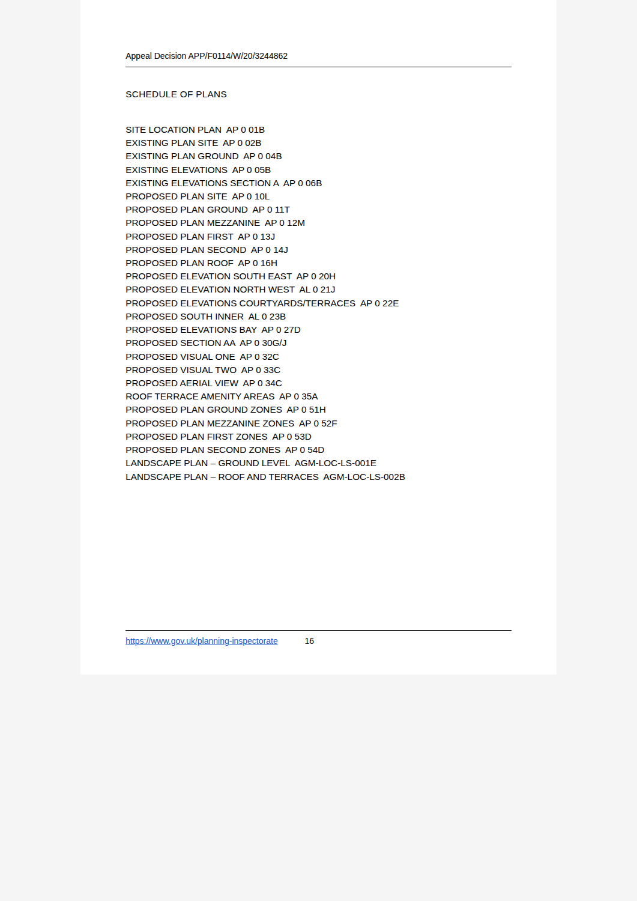Appeal Decision APP/F0114/W/20/3244862
SCHEDULE OF PLANS
SITE LOCATION PLAN AP 0 01B
EXISTING PLAN SITE AP 0 02B
EXISTING PLAN GROUND AP 0 04B
EXISTING ELEVATIONS AP 0 05B
EXISTING ELEVATIONS SECTION A AP 0 06B
PROPOSED PLAN SITE AP 0 10L
PROPOSED PLAN GROUND AP 0 11T
PROPOSED PLAN MEZZANINE AP 0 12M
PROPOSED PLAN FIRST AP 0 13J
PROPOSED PLAN SECOND AP 0 14J
PROPOSED PLAN ROOF AP 0 16H
PROPOSED ELEVATION SOUTH EAST AP 0 20H
PROPOSED ELEVATION NORTH WEST AL 0 21J
PROPOSED ELEVATIONS COURTYARDS/TERRACES AP 0 22E
PROPOSED SOUTH INNER AL 0 23B
PROPOSED ELEVATIONS BAY AP 0 27D
PROPOSED SECTION AA AP 0 30G/J
PROPOSED VISUAL ONE AP 0 32C
PROPOSED VISUAL TWO AP 0 33C
PROPOSED AERIAL VIEW AP 0 34C
ROOF TERRACE AMENITY AREAS AP 0 35A
PROPOSED PLAN GROUND ZONES AP 0 51H
PROPOSED PLAN MEZZANINE ZONES AP 0 52F
PROPOSED PLAN FIRST ZONES AP 0 53D
PROPOSED PLAN SECOND ZONES AP 0 54D
LANDSCAPE PLAN – GROUND LEVEL AGM-LOC-LS-001E
LANDSCAPE PLAN – ROOF AND TERRACES AGM-LOC-LS-002B
https://www.gov.uk/planning-inspectorate 16